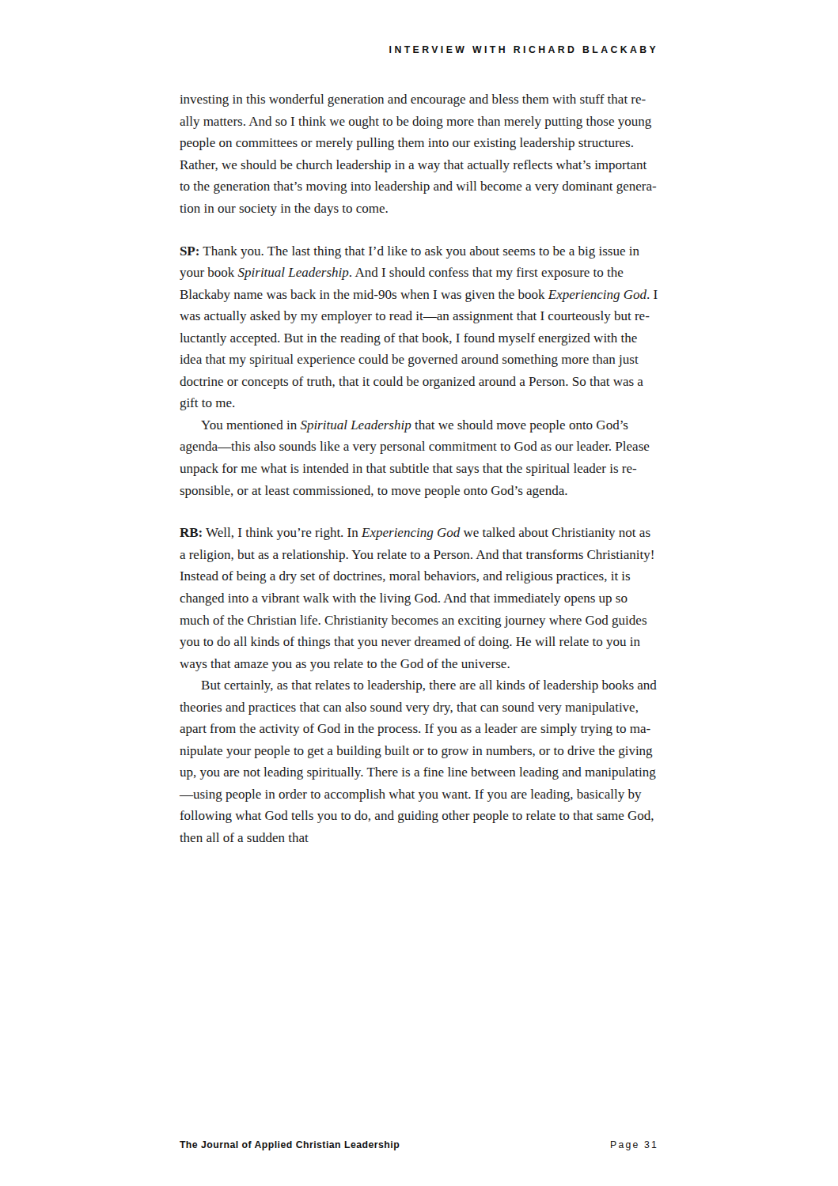Interview with Richard Blackaby
investing in this wonderful generation and encourage and bless them with stuff that really matters. And so I think we ought to be doing more than merely putting those young people on committees or merely pulling them into our existing leadership structures. Rather, we should be church leadership in a way that actually reflects what’s important to the generation that’s moving into leadership and will become a very dominant generation in our society in the days to come.
SP: Thank you. The last thing that I’d like to ask you about seems to be a big issue in your book Spiritual Leadership. And I should confess that my first exposure to the Blackaby name was back in the mid-90s when I was given the book Experiencing God. I was actually asked by my employer to read it—an assignment that I courteously but reluctantly accepted. But in the reading of that book, I found myself energized with the idea that my spiritual experience could be governed around something more than just doctrine or concepts of truth, that it could be organized around a Person. So that was a gift to me.
You mentioned in Spiritual Leadership that we should move people onto God’s agenda—this also sounds like a very personal commitment to God as our leader. Please unpack for me what is intended in that subtitle that says that the spiritual leader is responsible, or at least commissioned, to move people onto God’s agenda.
RB: Well, I think you’re right. In Experiencing God we talked about Christianity not as a religion, but as a relationship. You relate to a Person. And that transforms Christianity! Instead of being a dry set of doctrines, moral behaviors, and religious practices, it is changed into a vibrant walk with the living God. And that immediately opens up so much of the Christian life. Christianity becomes an exciting journey where God guides you to do all kinds of things that you never dreamed of doing. He will relate to you in ways that amaze you as you relate to the God of the universe.
But certainly, as that relates to leadership, there are all kinds of leadership books and theories and practices that can also sound very dry, that can sound very manipulative, apart from the activity of God in the process. If you as a leader are simply trying to manipulate your people to get a building built or to grow in numbers, or to drive the giving up, you are not leading spiritually. There is a fine line between leading and manipulating—using people in order to accomplish what you want. If you are leading, basically by following what God tells you to do, and guiding other people to relate to that same God, then all of a sudden that
The Journal of Applied Christian Leadership Page 31